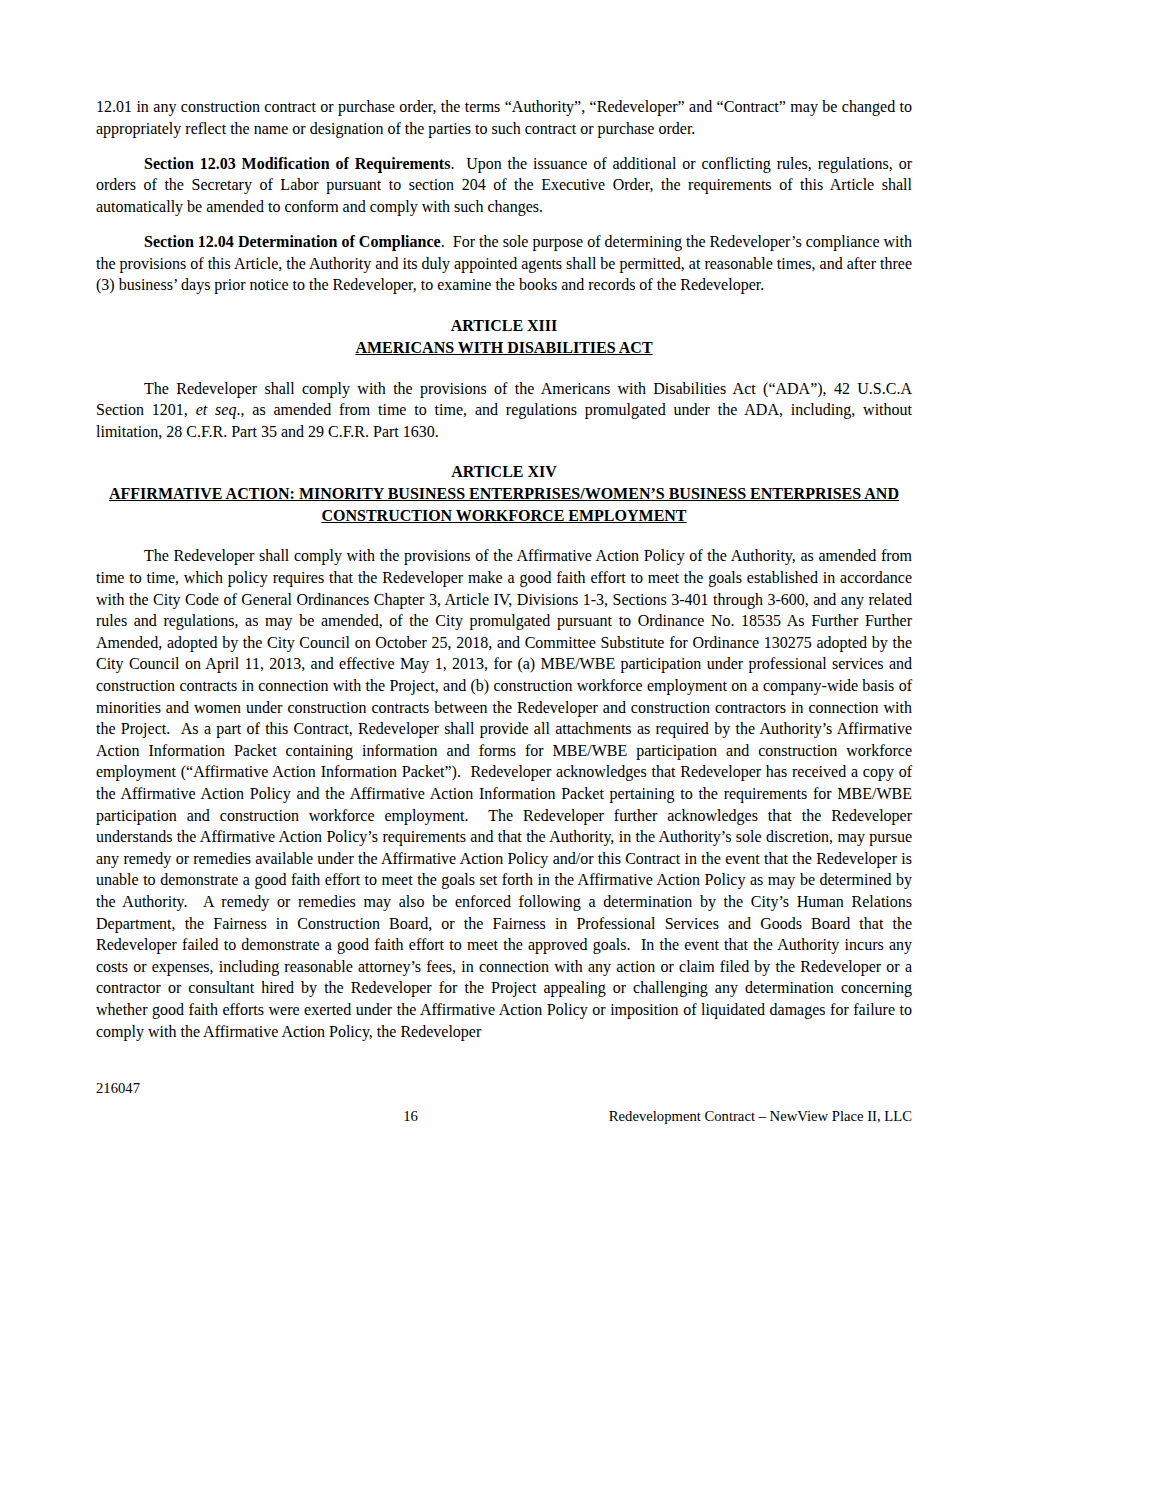12.01 in any construction contract or purchase order, the terms “Authority”, “Redeveloper” and “Contract” may be changed to appropriately reflect the name or designation of the parties to such contract or purchase order.
Section 12.03 Modification of Requirements. Upon the issuance of additional or conflicting rules, regulations, or orders of the Secretary of Labor pursuant to section 204 of the Executive Order, the requirements of this Article shall automatically be amended to conform and comply with such changes.
Section 12.04 Determination of Compliance. For the sole purpose of determining the Redeveloper’s compliance with the provisions of this Article, the Authority and its duly appointed agents shall be permitted, at reasonable times, and after three (3) business’ days prior notice to the Redeveloper, to examine the books and records of the Redeveloper.
ARTICLE XIII
AMERICANS WITH DISABILITIES ACT
The Redeveloper shall comply with the provisions of the Americans with Disabilities Act (“ADA”), 42 U.S.C.A Section 1201, et seq., as amended from time to time, and regulations promulgated under the ADA, including, without limitation, 28 C.F.R. Part 35 and 29 C.F.R. Part 1630.
ARTICLE XIV
AFFIRMATIVE ACTION: MINORITY BUSINESS ENTERPRISES/WOMEN’S BUSINESS ENTERPRISES AND CONSTRUCTION WORKFORCE EMPLOYMENT
The Redeveloper shall comply with the provisions of the Affirmative Action Policy of the Authority, as amended from time to time, which policy requires that the Redeveloper make a good faith effort to meet the goals established in accordance with the City Code of General Ordinances Chapter 3, Article IV, Divisions 1-3, Sections 3-401 through 3-600, and any related rules and regulations, as may be amended, of the City promulgated pursuant to Ordinance No. 18535 As Further Further Amended, adopted by the City Council on October 25, 2018, and Committee Substitute for Ordinance 130275 adopted by the City Council on April 11, 2013, and effective May 1, 2013, for (a) MBE/WBE participation under professional services and construction contracts in connection with the Project, and (b) construction workforce employment on a company-wide basis of minorities and women under construction contracts between the Redeveloper and construction contractors in connection with the Project. As a part of this Contract, Redeveloper shall provide all attachments as required by the Authority’s Affirmative Action Information Packet containing information and forms for MBE/WBE participation and construction workforce employment (“Affirmative Action Information Packet”). Redeveloper acknowledges that Redeveloper has received a copy of the Affirmative Action Policy and the Affirmative Action Information Packet pertaining to the requirements for MBE/WBE participation and construction workforce employment. The Redeveloper further acknowledges that the Redeveloper understands the Affirmative Action Policy’s requirements and that the Authority, in the Authority’s sole discretion, may pursue any remedy or remedies available under the Affirmative Action Policy and/or this Contract in the event that the Redeveloper is unable to demonstrate a good faith effort to meet the goals set forth in the Affirmative Action Policy as may be determined by the Authority. A remedy or remedies may also be enforced following a determination by the City’s Human Relations Department, the Fairness in Construction Board, or the Fairness in Professional Services and Goods Board that the Redeveloper failed to demonstrate a good faith effort to meet the approved goals. In the event that the Authority incurs any costs or expenses, including reasonable attorney’s fees, in connection with any action or claim filed by the Redeveloper or a contractor or consultant hired by the Redeveloper for the Project appealing or challenging any determination concerning whether good faith efforts were exerted under the Affirmative Action Policy or imposition of liquidated damages for failure to comply with the Affirmative Action Policy, the Redeveloper
216047
16
Redevelopment Contract – NewView Place II, LLC